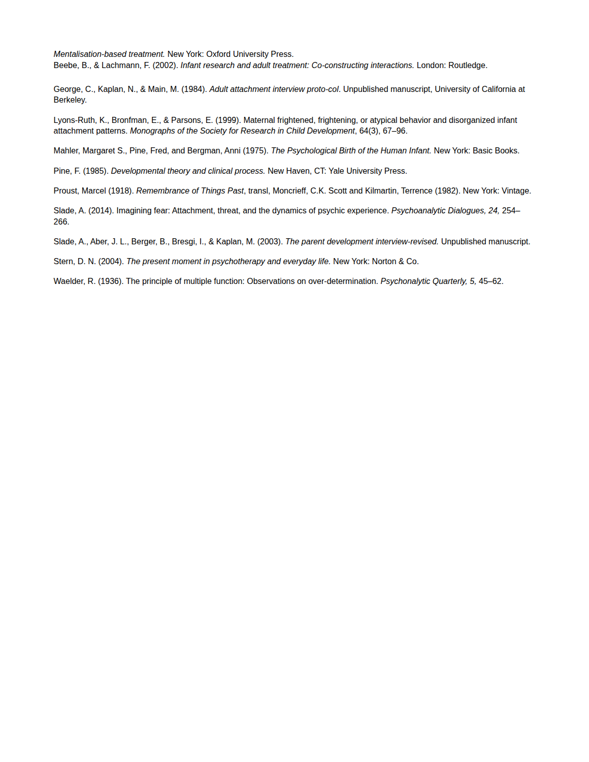Mentalisation-based treatment. New York: Oxford University Press.
Beebe, B., & Lachmann, F. (2002). Infant research and adult treatment: Co-constructing interactions. London: Routledge.
George, C., Kaplan, N., & Main, M. (1984). Adult attachment interview proto-col. Unpublished manuscript, University of California at Berkeley.
Lyons-Ruth, K., Bronfman, E., & Parsons, E. (1999). Maternal frightened, frightening, or atypical behavior and disorganized infant attachment patterns. Monographs of the Society for Research in Child Development, 64(3), 67–96.
Mahler, Margaret S., Pine, Fred, and Bergman, Anni (1975). The Psychological Birth of the Human Infant. New York: Basic Books.
Pine, F. (1985). Developmental theory and clinical process. New Haven, CT: Yale University Press.
Proust, Marcel (1918). Remembrance of Things Past, transl, Moncrieff, C.K. Scott and Kilmartin, Terrence (1982). New York: Vintage.
Slade, A. (2014). Imagining fear: Attachment, threat, and the dynamics of psychic experience. Psychoanalytic Dialogues, 24, 254–266.
Slade, A., Aber, J. L., Berger, B., Bresgi, I., & Kaplan, M. (2003). The parent development interview-revised. Unpublished manuscript.
Stern, D. N. (2004). The present moment in psychotherapy and everyday life. New York: Norton & Co.
Waelder, R. (1936). The principle of multiple function: Observations on over-determination. Psychonalytic Quarterly, 5, 45–62.